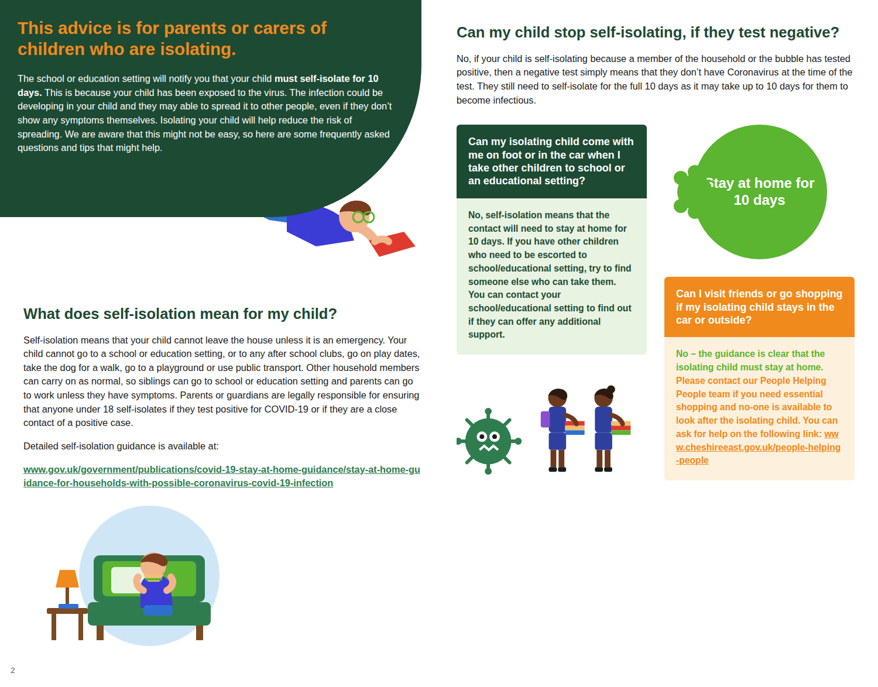This advice is for parents or carers of children who are isolating.
The school or education setting will notify you that your child must self-isolate for 10 days. This is because your child has been exposed to the virus. The infection could be developing in your child and they may able to spread it to other people, even if they don’t show any symptoms themselves. Isolating your child will help reduce the risk of spreading. We are aware that this might not be easy, so here are some frequently asked questions and tips that might help.
What does self-isolation mean for my child?
Self-isolation means that your child cannot leave the house unless it is an emergency. Your child cannot go to a school or education setting, or to any after school clubs, go on play dates, take the dog for a walk, go to a playground or use public transport. Other household members can carry on as normal, so siblings can go to school or education setting and parents can go to work unless they have symptoms. Parents or guardians are legally responsible for ensuring that anyone under 18 self-isolates if they test positive for COVID-19 or if they are a close contact of a positive case.
Detailed self-isolation guidance is available at:
www.gov.uk/government/publications/covid-19-stay-at-home-guidance/stay-at-home-guidance-for-households-with-possible-coronavirus-covid-19-infection
Can my child stop self-isolating, if they test negative?
No, if your child is self-isolating because a member of the household or the bubble has tested positive, then a negative test simply means that they don’t have Coronavirus at the time of the test. They still need to self-isolate for the full 10 days as it may take up to 10 days for them to become infectious.
Can my isolating child come with me on foot or in the car when I take other children to school or an educational setting?
No, self-isolation means that the contact will need to stay at home for 10 days. If you have other children who need to be escorted to school/educational setting, try to find someone else who can take them. You can contact your school/educational setting to find out if they can offer any additional support.
Stay at home for 10 days
Can I visit friends or go shopping if my isolating child stays in the car or outside?
No – the guidance is clear that the isolating child must stay at home. Please contact our People Helping People team if you need essential shopping and no-one is available to look after the isolating child. You can ask for help on the following link: www.cheshireeast.gov.uk/people-helping-people
2